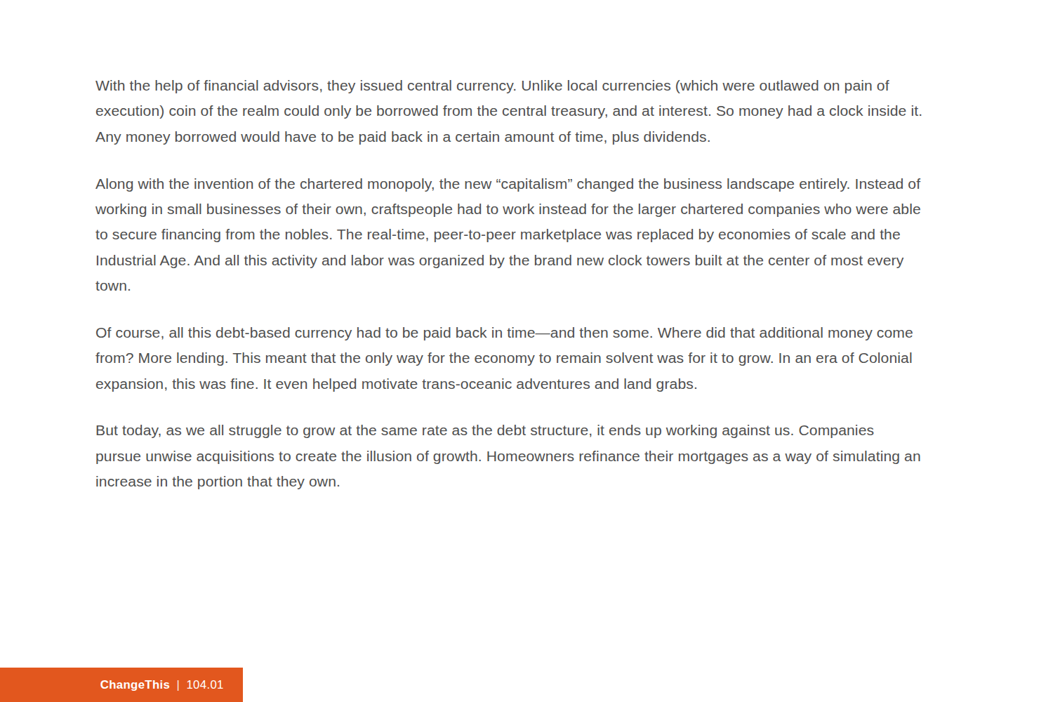With the help of financial advisors, they issued central currency. Unlike local currencies (which were outlawed on pain of execution) coin of the realm could only be borrowed from the central treasury, and at interest. So money had a clock inside it. Any money borrowed would have to be paid back in a certain amount of time, plus dividends.
Along with the invention of the chartered monopoly, the new “capitalism” changed the business landscape entirely. Instead of working in small businesses of their own, craftspeople had to work instead for the larger chartered companies who were able to secure financing from the nobles. The real-time, peer-to-peer marketplace was replaced by economies of scale and the Industrial Age. And all this activity and labor was organized by the brand new clock towers built at the center of most every town.
Of course, all this debt-based currency had to be paid back in time—and then some. Where did that additional money come from? More lending. This meant that the only way for the economy to remain solvent was for it to grow. In an era of Colonial expansion, this was fine. It even helped motivate trans-oceanic adventures and land grabs.
But today, as we all struggle to grow at the same rate as the debt structure, it ends up working against us. Companies pursue unwise acquisitions to create the illusion of growth. Homeowners refinance their mortgages as a way of simulating an increase in the portion that they own.
ChangeThis|104.01